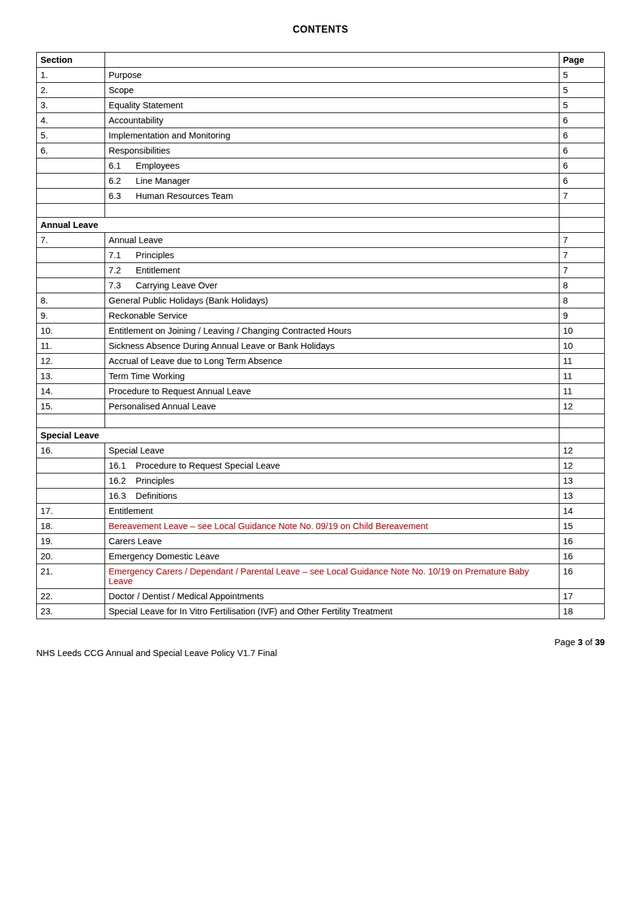CONTENTS
| Section | | Page |
| --- | --- | --- |
| 1. | Purpose | 5 |
| 2. | Scope | 5 |
| 3. | Equality Statement | 5 |
| 4. | Accountability | 6 |
| 5. | Implementation and Monitoring | 6 |
| 6. | Responsibilities | 6 |
| | 6.1 Employees | 6 |
| | 6.2 Line Manager | 6 |
| | 6.3 Human Resources Team | 7 |
| Annual Leave | |
| 7. | Annual Leave | 7 |
| | 7.1 Principles | 7 |
| | 7.2 Entitlement | 7 |
| | 7.3 Carrying Leave Over | 8 |
| 8. | General Public Holidays (Bank Holidays) | 8 |
| 9. | Reckonable Service | 9 |
| 10. | Entitlement on Joining / Leaving / Changing Contracted Hours | 10 |
| 11. | Sickness Absence During Annual Leave or Bank Holidays | 10 |
| 12. | Accrual of Leave due to Long Term Absence | 11 |
| 13. | Term Time Working | 11 |
| 14. | Procedure to Request Annual Leave | 11 |
| 15. | Personalised Annual Leave | 12 |
| Special Leave | |
| 16. | Special Leave | 12 |
| | 16.1 Procedure to Request Special Leave | 12 |
| | 16.2 Principles | 13 |
| | 16.3 Definitions | 13 |
| 17. | Entitlement | 14 |
| 18. | Bereavement Leave – see Local Guidance Note No. 09/19 on Child Bereavement | 15 |
| 19. | Carers Leave | 16 |
| 20. | Emergency Domestic Leave | 16 |
| 21. | Emergency Carers / Dependant / Parental Leave – see Local Guidance Note No. 10/19 on Premature Baby Leave | 16 |
| 22. | Doctor / Dentist / Medical Appointments | 17 |
| 23. | Special Leave for In Vitro Fertilisation (IVF) and Other Fertility Treatment | 18 |
Page 3 of 39
NHS Leeds CCG Annual and Special Leave Policy V1.7 Final